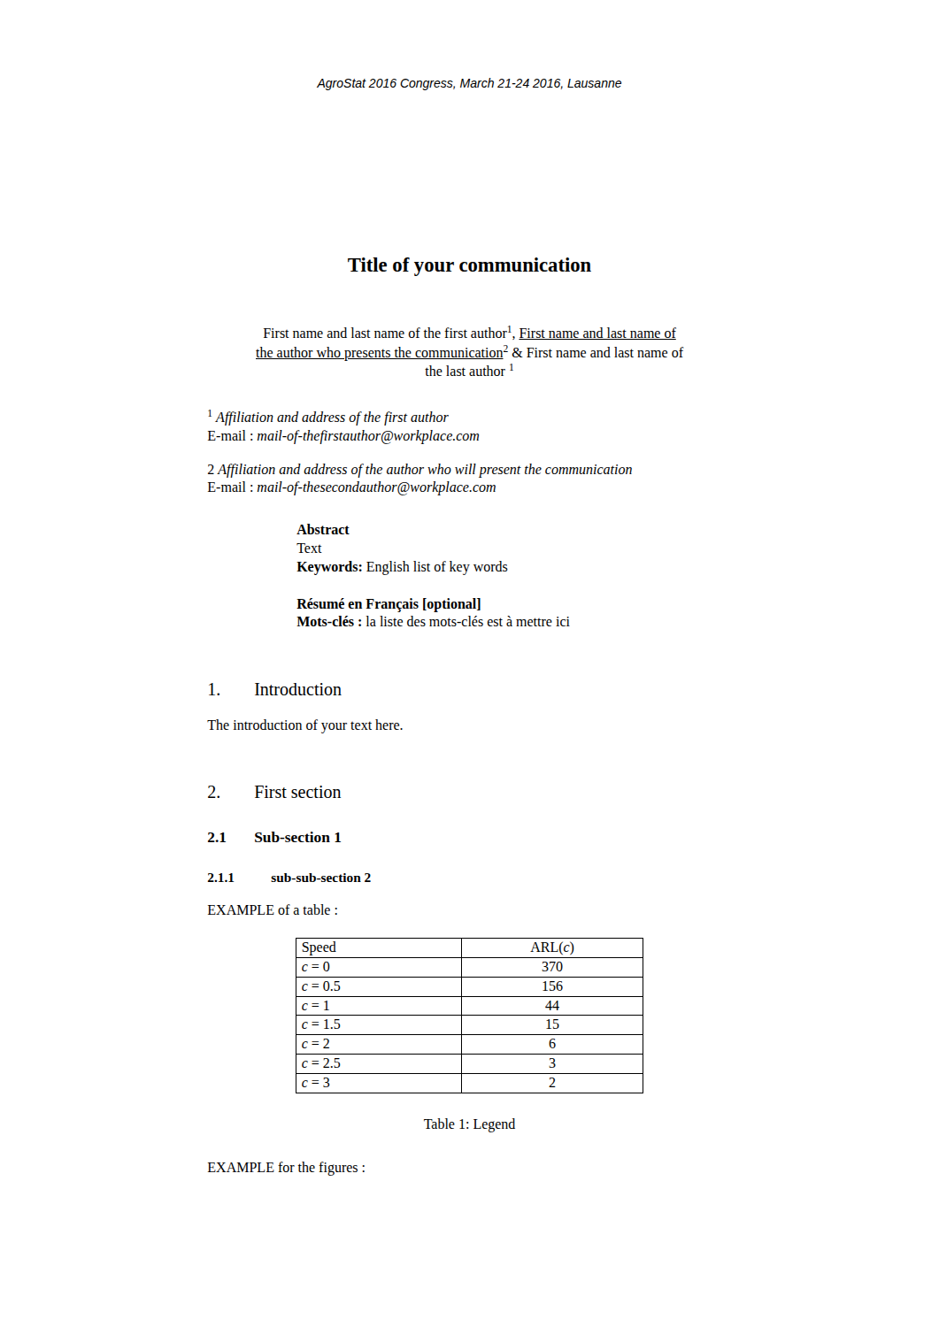AgroStat 2016 Congress, March 21-24 2016, Lausanne
Title of your communication
First name and last name of the first author1, First name and last name of the author who presents the communication2 & First name and last name of the last author 1
1 Affiliation and address of the first author
E-mail : mail-of-thefirstauthor@workplace.com
2 Affiliation and address of the author who will present the communication
E-mail : mail-of-thesecondauthor@workplace.com
Abstract
Text
Keywords: English list of key words
Résumé en Français [optional]
Mots-clés : la liste des mots-clés est à mettre ici
1. Introduction
The introduction of your text here.
2. First section
2.1 Sub-section 1
2.1.1sub-sub-section 2
EXAMPLE of a table :
| Speed | ARL( c ) |
| --- | --- |
| c = 0 | 370 |
| c = 0.5 | 156 |
| c = 1 | 44 |
| c = 1.5 | 15 |
| c = 2 | 6 |
| c = 2.5 | 3 |
| c = 3 | 2 |
Table 1: Legend
EXAMPLE for the figures :